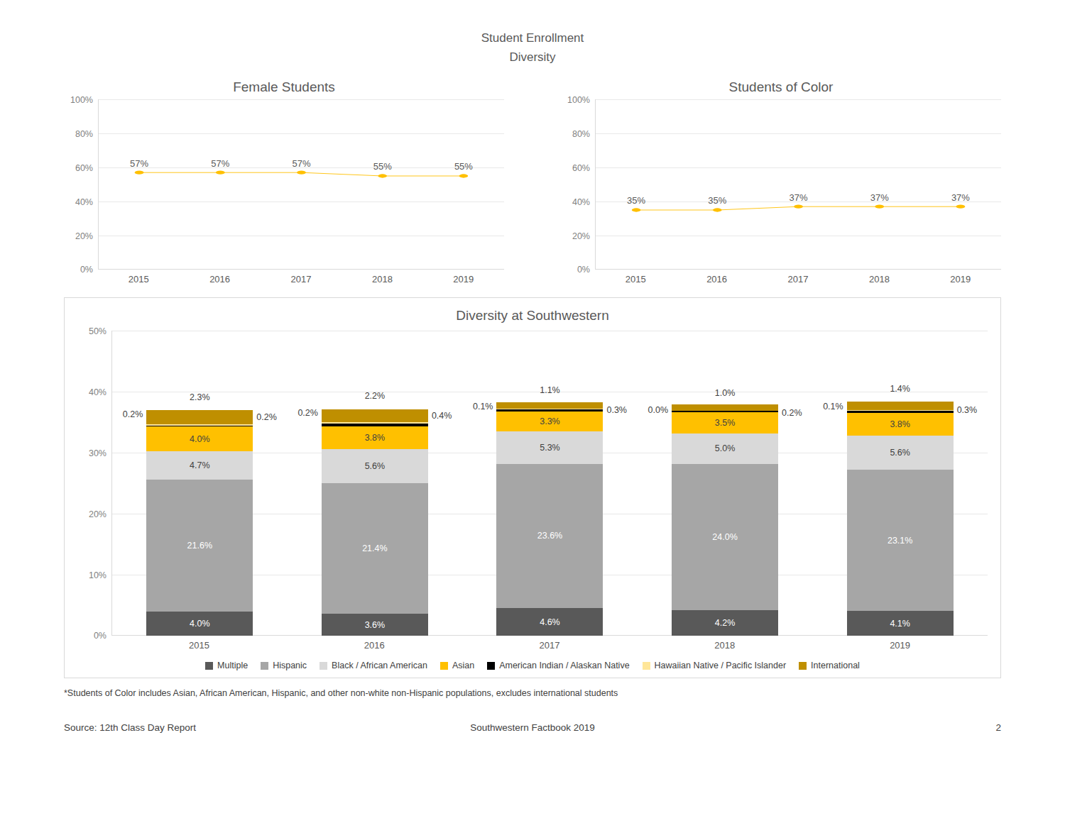Student Enrollment
Diversity
Female Students
100%
80%
60%
40%
20%
0%
57% 57% 57% 55% 55%
20152016201720182019
Students of Color
100%
80%
60%
40%
20%
0%
35% 35% 37% 37% 37%
20152016201720182019
Diversity at Southwestern
50%
40%
30%
20%
10%
0%
===== 2015 : 4.0 / 21.6 / 4.7 / 4.0 / 0.2 / 0.2 / 2.3 (total 37.0) =====
4.0%
4.7%
21.6%
4.0%
2.3% 0.2% 0.2%
===== 2016 : 3.6 / 21.4 / 5.6 / 3.8 / 0.4 / 0.2 / 2.2 (total 37.2) =====
3.8%
5.6%
21.4%
3.6%
2.2% 0.2% 0.4%
===== 2017 : 4.6 / 23.6 / 5.3 / 3.3 / 0.3 / 0.1 / 1.1 (total 38.3) =====
3.3%
5.3%
23.6%
4.6%
1.1% 0.1% 0.3%
===== 2018 : 4.2 / 24.0 / 5.0 / 3.5 / 0.2 / 0.0 / 1.0 (total 37.9) =====
3.5%
5.0%
24.0%
4.2%
1.0% 0.0% 0.2%
===== 2019 : 4.1 / 23.1 / 5.6 / 3.8 / 0.3 / 0.1 / 1.4 (total 38.4) =====
3.8%
5.6%
23.1%
4.1%
1.4% 0.1% 0.3%
20152016201720182019
Multiple Hispanic Black / African American Asian American Indian / Alaskan Native Hawaiian Native / Pacific Islander International
*Students of Color includes Asian, African American, Hispanic, and other non-white non-Hispanic populations, excludes international students
Source: 12th Class Day Report
Southwestern Factbook 2019
2